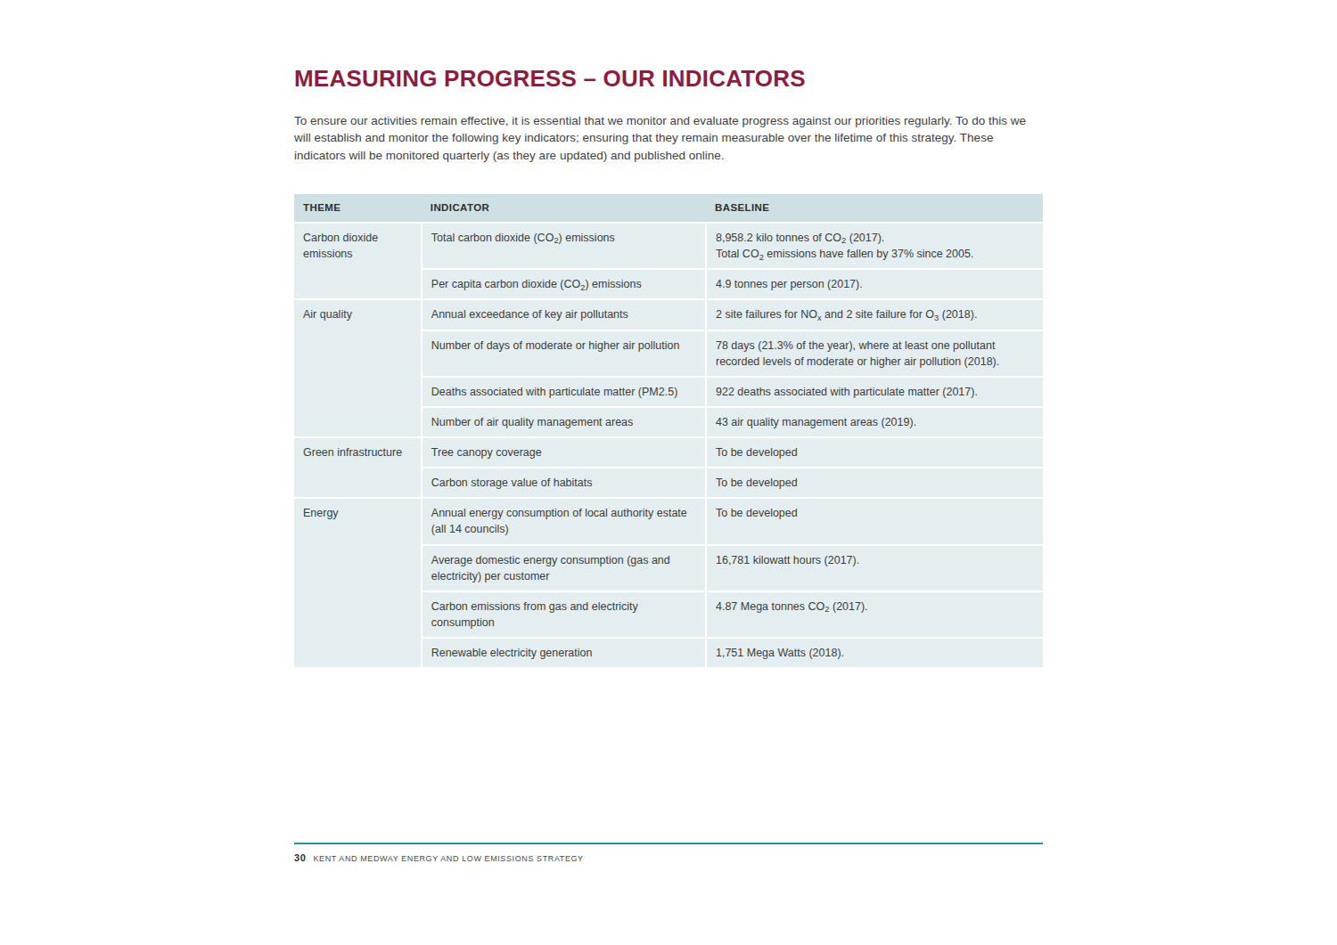Measuring progress – our indicators
To ensure our activities remain effective, it is essential that we monitor and evaluate progress against our priorities regularly. To do this we will establish and monitor the following key indicators; ensuring that they remain measurable over the lifetime of this strategy. These indicators will be monitored quarterly (as they are updated) and published online.
| Theme | Indicator | Baseline |
| --- | --- | --- |
| Carbon dioxide emissions | Total carbon dioxide (CO 2 ) emissions | 8,958.2 kilo tonnes of CO 2 (2017). Total CO 2 emissions have fallen by 37% since 2005. |
| Per capita carbon dioxide (CO 2 ) emissions | 4.9 tonnes per person (2017). |
| Air quality | Annual exceedance of key air pollutants | 2 site failures for NO x and 2 site failure for O 3 (2018). |
| Number of days of moderate or higher air pollution | 78 days (21.3% of the year), where at least one pollutant recorded levels of moderate or higher air pollution (2018). |
| Deaths associated with particulate matter (PM2.5) | 922 deaths associated with particulate matter (2017). |
| Number of air quality management areas | 43 air quality management areas (2019). |
| Green infrastructure | Tree canopy coverage | To be developed |
| Carbon storage value of habitats | To be developed |
| Energy | Annual energy consumption of local authority estate (all 14 councils) | To be developed |
| Average domestic energy consumption (gas and electricity) per customer | 16,781 kilowatt hours (2017). |
| Carbon emissions from gas and electricity consumption | 4.87 Mega tonnes CO 2 (2017). |
| Renewable electricity generation | 1,751 Mega Watts (2018). |
30 Kent and Medway Energy and Low Emissions Strategy